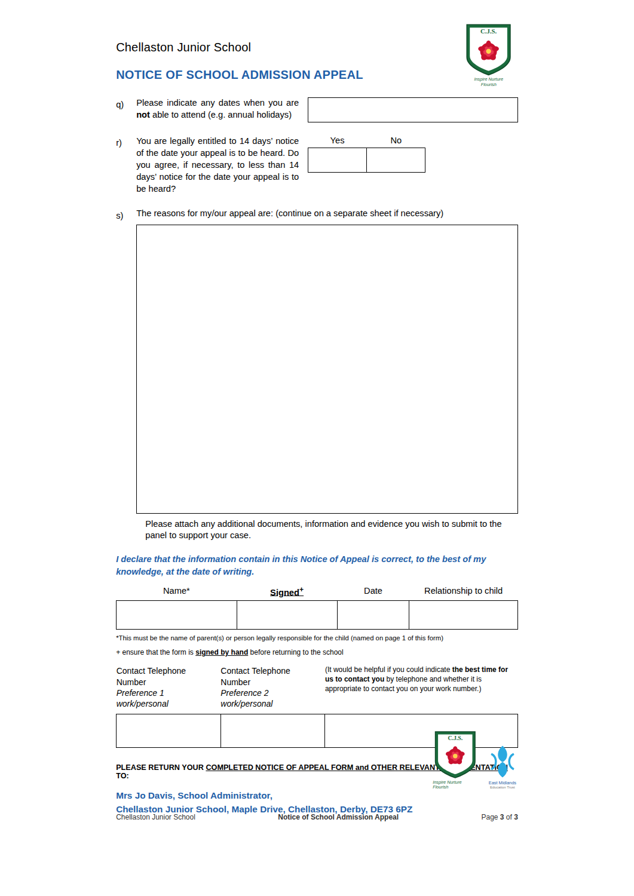C.J.S.
Inspire Nurture
Flourish
Chellaston Junior School
NOTICE OF SCHOOL ADMISSION APPEAL
q)
Please indicate any dates when you are not able to attend (e.g. annual holidays)
r)
You are legally entitled to 14 days’ notice of the date your appeal is to be heard. Do you agree, if necessary, to less than 14 days’ notice for the date your appeal is to be heard?
Yes
No
s)
The reasons for my/our appeal are: (continue on a separate sheet if necessary)
Please attach any additional documents, information and evidence you wish to submit to the panel to support your case.
I declare that the information contain in this Notice of Appeal is correct, to the best of my knowledge, at the date of writing.
| Name* | Signed + | Date | Relationship to child |
| --- | --- | --- | --- |
*This must be the name of parent(s) or person legally responsible for the child (named on page 1 of this form)
+ ensure that the form is signed by hand before returning to the school
| Contact Telephone Number Preference 1 work/personal | Contact Telephone Number Preference 2 work/personal | (It would be helpful if you could indicate the best time for us to contact you by telephone and whether it is appropriate to contact you on your work number.) |
| --- | --- | --- |
PLEASE RETURN YOUR COMPLETED NOTICE OF APPEAL FORM and OTHER RELEVANT DOCUMENTATION TO:
Mrs Jo Davis, School Administrator,
Chellaston Junior School, Maple Drive, Chellaston, Derby, DE73 6PZ
C.J.S.
Inspire Nurture
Flourish
East Midlands
Education Trust
Chellaston Junior School
Notice of School Admission Appeal
Page 3 of 3